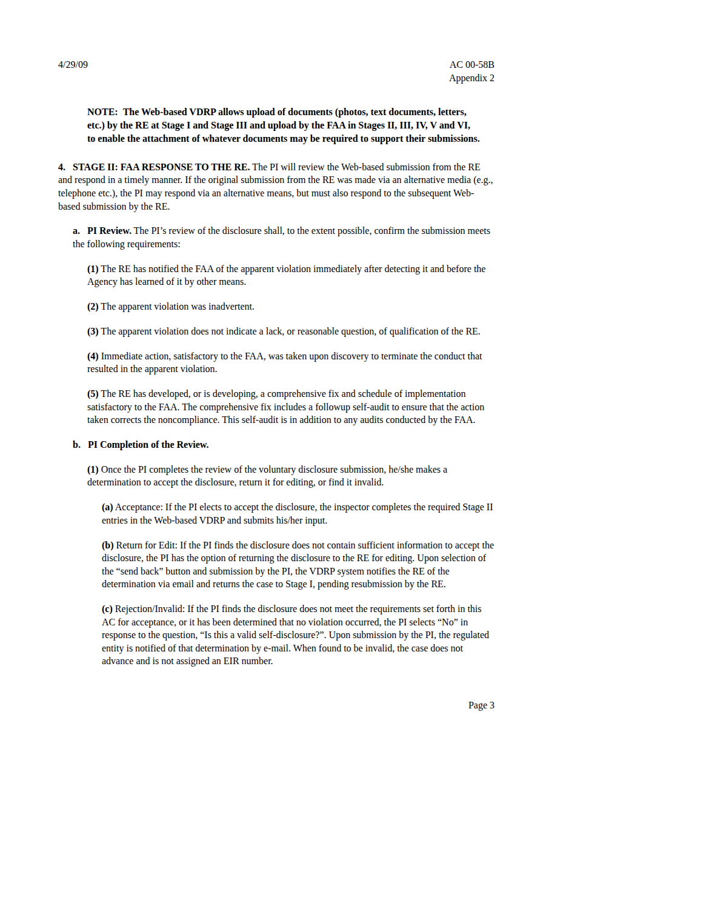4/29/09
AC 00-58B
Appendix 2
NOTE: The Web-based VDRP allows upload of documents (photos, text documents, letters, etc.) by the RE at Stage I and Stage III and upload by the FAA in Stages II, III, IV, V and VI, to enable the attachment of whatever documents may be required to support their submissions.
4. STAGE II: FAA RESPONSE TO THE RE. The PI will review the Web-based submission from the RE and respond in a timely manner. If the original submission from the RE was made via an alternative media (e.g., telephone etc.), the PI may respond via an alternative means, but must also respond to the subsequent Web-based submission by the RE.
a. PI Review. The PI’s review of the disclosure shall, to the extent possible, confirm the submission meets the following requirements:
(1) The RE has notified the FAA of the apparent violation immediately after detecting it and before the Agency has learned of it by other means.
(2) The apparent violation was inadvertent.
(3) The apparent violation does not indicate a lack, or reasonable question, of qualification of the RE.
(4) Immediate action, satisfactory to the FAA, was taken upon discovery to terminate the conduct that resulted in the apparent violation.
(5) The RE has developed, or is developing, a comprehensive fix and schedule of implementation satisfactory to the FAA. The comprehensive fix includes a followup self-audit to ensure that the action taken corrects the noncompliance. This self-audit is in addition to any audits conducted by the FAA.
b. PI Completion of the Review.
(1) Once the PI completes the review of the voluntary disclosure submission, he/she makes a determination to accept the disclosure, return it for editing, or find it invalid.
(a) Acceptance: If the PI elects to accept the disclosure, the inspector completes the required Stage II entries in the Web-based VDRP and submits his/her input.
(b) Return for Edit: If the PI finds the disclosure does not contain sufficient information to accept the disclosure, the PI has the option of returning the disclosure to the RE for editing. Upon selection of the “send back” button and submission by the PI, the VDRP system notifies the RE of the determination via email and returns the case to Stage I, pending resubmission by the RE.
(c) Rejection/Invalid: If the PI finds the disclosure does not meet the requirements set forth in this AC for acceptance, or it has been determined that no violation occurred, the PI selects “No” in response to the question, “Is this a valid self-disclosure?”. Upon submission by the PI, the regulated entity is notified of that determination by e-mail. When found to be invalid, the case does not advance and is not assigned an EIR number.
Page 3